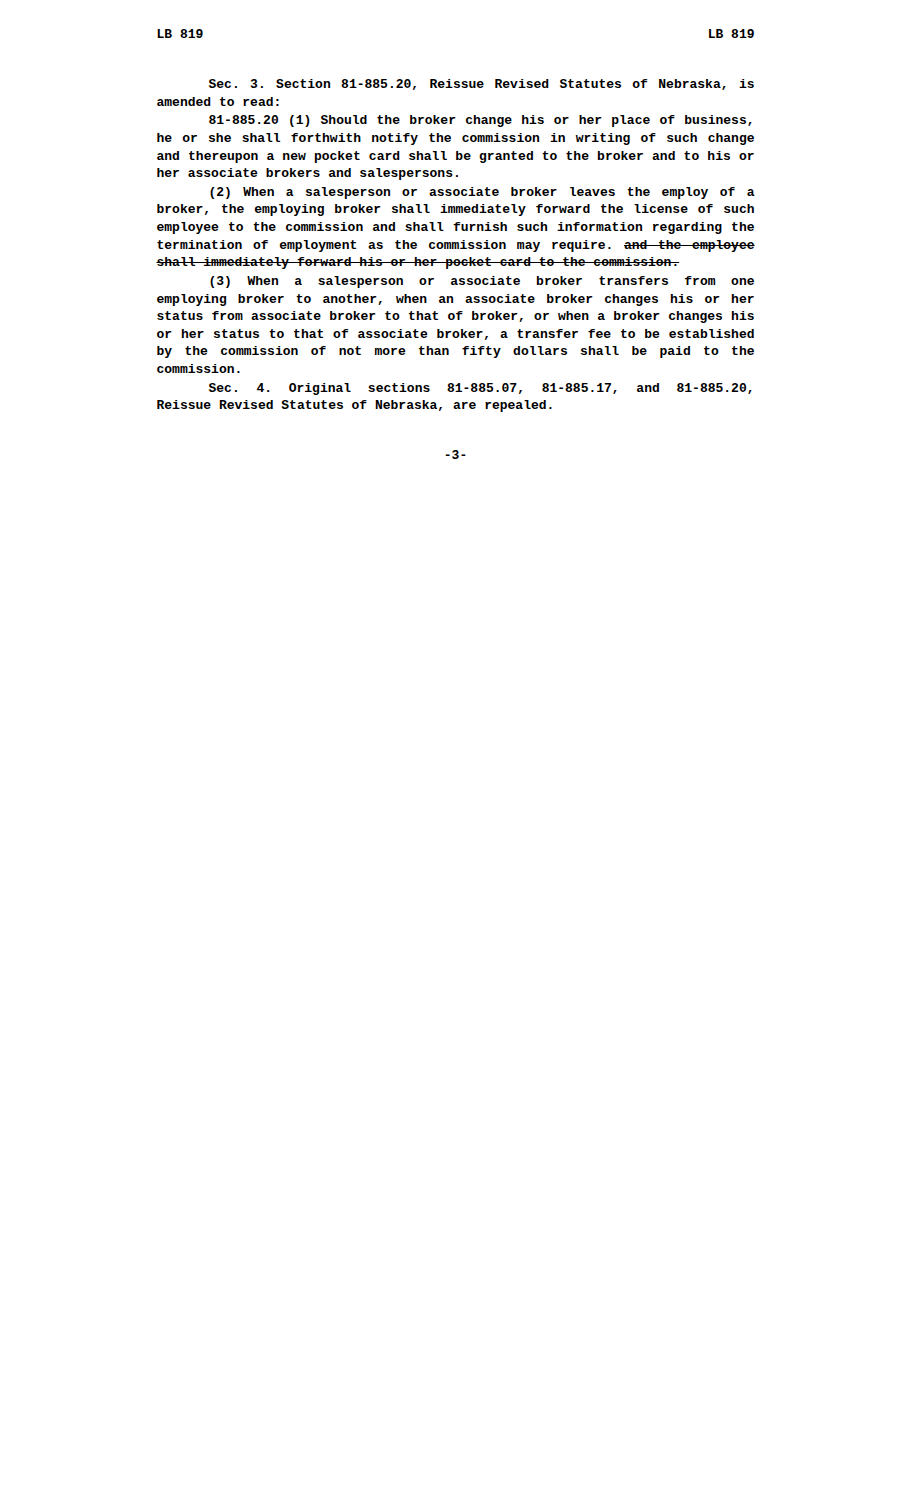LB 819 LB 819
Sec. 3. Section 81-885.20, Reissue Revised Statutes of Nebraska, is amended to read:
81-885.20 (1) Should the broker change his or her place of business, he or she shall forthwith notify the commission in writing of such change and thereupon a new pocket card shall be granted to the broker and to his or her associate brokers and salespersons.
(2) When a salesperson or associate broker leaves the employ of a broker, the employing broker shall immediately forward the license of such employee to the commission and shall furnish such information regarding the termination of employment as the commission may require. and the employee shall immediately forward his or her pocket card to the commission.
(3) When a salesperson or associate broker transfers from one employing broker to another, when an associate broker changes his or her status from associate broker to that of broker, or when a broker changes his or her status to that of associate broker, a transfer fee to be established by the commission of not more than fifty dollars shall be paid to the commission.
Sec. 4. Original sections 81-885.07, 81-885.17, and 81-885.20, Reissue Revised Statutes of Nebraska, are repealed.
-3-